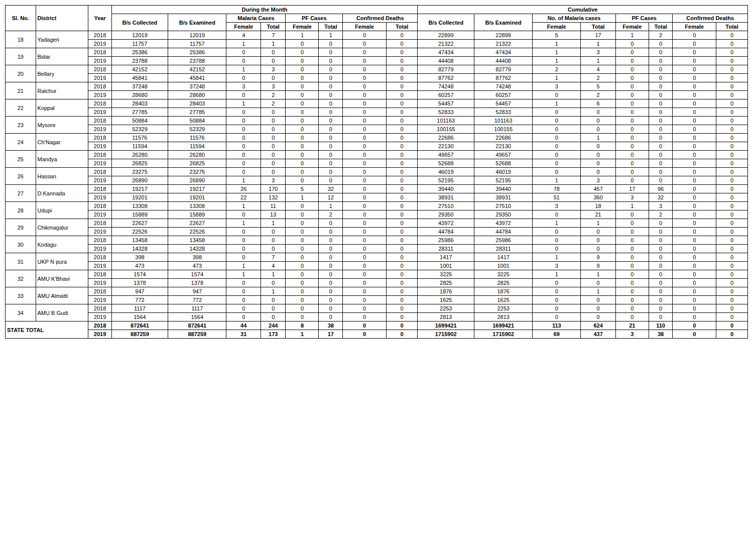| Sl. No. | District | Year | During the Month | Cumulative |
| --- | --- | --- | --- | --- |
| B/s Collected | B/s Examined | Malaria Cases | PF Cases | Confirmed Deaths | B/s Collected | B/s Examined | No. of Malaria cases | PF Cases | Confirmed Deaths |
| Female | Total | Female | Total | Female | Total | Female | Total | Female | Total | Female | Total |
| 18 | Yadageri | 2018 | 12019 | 12019 | 4 | 7 | 1 | 1 | 0 | 0 | 22899 | 22899 | 5 | 17 | 1 | 2 | 0 | 0 |
| 2019 | 11757 | 11757 | 1 | 1 | 0 | 0 | 0 | 0 | 21322 | 21322 | 1 | 1 | 0 | 0 | 0 | 0 |
| 19 | Bidar | 2018 | 25386 | 25386 | 0 | 0 | 0 | 0 | 0 | 0 | 47434 | 47434 | 1 | 3 | 0 | 0 | 0 | 0 |
| 2019 | 23788 | 23788 | 0 | 0 | 0 | 0 | 0 | 0 | 44408 | 44408 | 1 | 1 | 0 | 0 | 0 | 0 |
| 20 | Bellary | 2018 | 42152 | 42152 | 1 | 3 | 0 | 0 | 0 | 0 | 82779 | 82779 | 2 | 4 | 0 | 0 | 0 | 0 |
| 2019 | 45841 | 45841 | 0 | 0 | 0 | 0 | 0 | 0 | 87762 | 87762 | 1 | 2 | 0 | 0 | 0 | 0 |
| 21 | Raichur | 2018 | 37248 | 37248 | 3 | 3 | 0 | 0 | 0 | 0 | 74248 | 74248 | 3 | 5 | 0 | 0 | 0 | 0 |
| 2019 | 28680 | 28680 | 0 | 2 | 0 | 0 | 0 | 0 | 60257 | 60257 | 0 | 2 | 0 | 0 | 0 | 0 |
| 22 | Koppal | 2018 | 28403 | 28403 | 1 | 2 | 0 | 0 | 0 | 0 | 54457 | 54457 | 1 | 6 | 0 | 0 | 0 | 0 |
| 2019 | 27785 | 27785 | 0 | 0 | 0 | 0 | 0 | 0 | 52833 | 52833 | 0 | 0 | 0 | 0 | 0 | 0 |
| 23 | Mysore | 2018 | 50884 | 50884 | 0 | 0 | 0 | 0 | 0 | 0 | 101163 | 101163 | 0 | 0 | 0 | 0 | 0 | 0 |
| 2019 | 52329 | 52329 | 0 | 0 | 0 | 0 | 0 | 0 | 100155 | 100155 | 0 | 0 | 0 | 0 | 0 | 0 |
| 24 | Ch'Nagar | 2018 | 11576 | 11576 | 0 | 0 | 0 | 0 | 0 | 0 | 22686 | 22686 | 0 | 1 | 0 | 0 | 0 | 0 |
| 2019 | 11594 | 11594 | 0 | 0 | 0 | 0 | 0 | 0 | 22130 | 22130 | 0 | 0 | 0 | 0 | 0 | 0 |
| 25 | Mandya | 2018 | 26280 | 26280 | 0 | 0 | 0 | 0 | 0 | 0 | 49657 | 49657 | 0 | 0 | 0 | 0 | 0 | 0 |
| 2019 | 26825 | 26825 | 0 | 0 | 0 | 0 | 0 | 0 | 52688 | 52688 | 0 | 0 | 0 | 0 | 0 | 0 |
| 26 | Hassan | 2018 | 23275 | 23275 | 0 | 0 | 0 | 0 | 0 | 0 | 46019 | 46019 | 0 | 0 | 0 | 0 | 0 | 0 |
| 2019 | 26890 | 26890 | 1 | 3 | 0 | 0 | 0 | 0 | 52195 | 52195 | 1 | 3 | 0 | 0 | 0 | 0 |
| 27 | D.Kannada | 2018 | 19217 | 19217 | 26 | 170 | 5 | 32 | 0 | 0 | 39440 | 39440 | 78 | 457 | 17 | 96 | 0 | 0 |
| 2019 | 19201 | 19201 | 22 | 132 | 1 | 12 | 0 | 0 | 38931 | 38931 | 51 | 360 | 3 | 32 | 0 | 0 |
| 28 | Udupi | 2018 | 13308 | 13308 | 1 | 11 | 0 | 1 | 0 | 0 | 27510 | 27510 | 3 | 18 | 1 | 3 | 0 | 0 |
| 2019 | 15889 | 15889 | 0 | 13 | 0 | 2 | 0 | 0 | 29350 | 29350 | 0 | 21 | 0 | 2 | 0 | 0 |
| 29 | Chikmagalur | 2018 | 22627 | 22627 | 1 | 1 | 0 | 0 | 0 | 0 | 43972 | 43972 | 1 | 1 | 0 | 0 | 0 | 0 |
| 2019 | 22526 | 22526 | 0 | 0 | 0 | 0 | 0 | 0 | 44784 | 44784 | 0 | 0 | 0 | 0 | 0 | 0 |
| 30 | Kodagu | 2018 | 13458 | 13458 | 0 | 0 | 0 | 0 | 0 | 0 | 25986 | 25986 | 0 | 0 | 0 | 0 | 0 | 0 |
| 2019 | 14328 | 14328 | 0 | 0 | 0 | 0 | 0 | 0 | 28311 | 28311 | 0 | 0 | 0 | 0 | 0 | 0 |
| 31 | UKP N pura | 2018 | 398 | 398 | 0 | 7 | 0 | 0 | 0 | 0 | 1417 | 1417 | 1 | 9 | 0 | 0 | 0 | 0 |
| 2019 | 473 | 473 | 1 | 4 | 0 | 0 | 0 | 0 | 1001 | 1001 | 3 | 9 | 0 | 0 | 0 | 0 |
| 32 | AMU K'Bhavi | 2018 | 1574 | 1574 | 1 | 1 | 0 | 0 | 0 | 0 | 3225 | 3225 | 1 | 1 | 0 | 0 | 0 | 0 |
| 2019 | 1378 | 1378 | 0 | 0 | 0 | 0 | 0 | 0 | 2825 | 2825 | 0 | 0 | 0 | 0 | 0 | 0 |
| 33 | AMU Almatti | 2018 | 947 | 947 | 0 | 1 | 0 | 0 | 0 | 0 | 1876 | 1876 | 0 | 1 | 0 | 0 | 0 | 0 |
| 2019 | 772 | 772 | 0 | 0 | 0 | 0 | 0 | 0 | 1625 | 1625 | 0 | 0 | 0 | 0 | 0 | 0 |
| 34 | AMU B Gudi | 2018 | 1117 | 1117 | 0 | 0 | 0 | 0 | 0 | 0 | 2253 | 2253 | 0 | 0 | 0 | 0 | 0 | 0 |
| 2019 | 1564 | 1564 | 0 | 0 | 0 | 0 | 0 | 0 | 2813 | 2813 | 0 | 0 | 0 | 0 | 0 | 0 |
| STATE TOTAL | 2018 | 872641 | 872641 | 44 | 244 | 8 | 38 | 0 | 0 | 1699421 | 1699421 | 113 | 624 | 21 | 110 | 0 | 0 |
| 2019 | 887259 | 887259 | 31 | 173 | 1 | 17 | 0 | 0 | 1715902 | 1715902 | 69 | 437 | 3 | 38 | 0 | 0 |